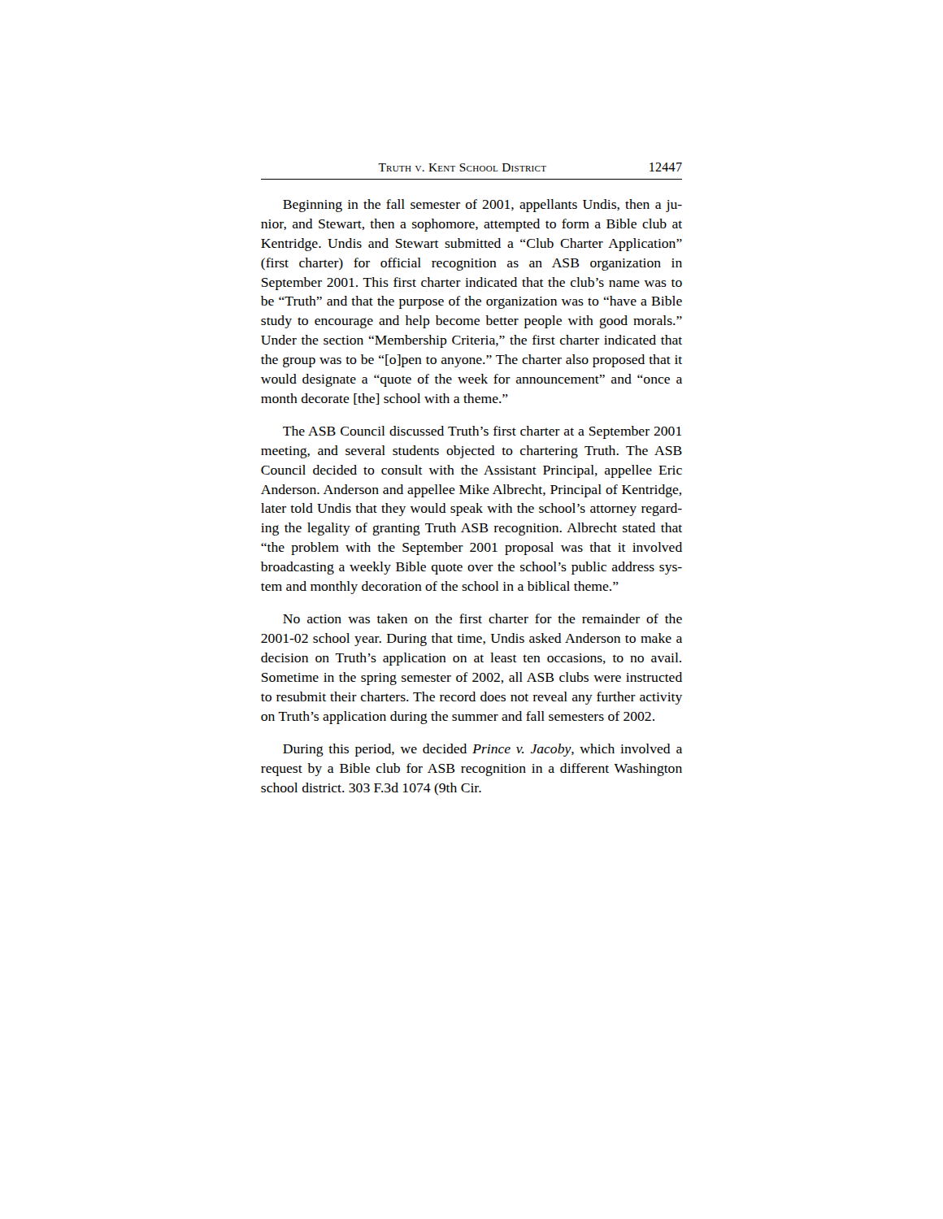Truth v. Kent School District
12447
Beginning in the fall semester of 2001, appellants Undis, then a junior, and Stewart, then a sophomore, attempted to form a Bible club at Kentridge. Undis and Stewart submitted a “Club Charter Application” (first charter) for official recognition as an ASB organization in September 2001. This first charter indicated that the club’s name was to be “Truth” and that the purpose of the organization was to “have a Bible study to encourage and help become better people with good morals.” Under the section “Membership Criteria,” the first charter indicated that the group was to be “[o]pen to anyone.” The charter also proposed that it would designate a “quote of the week for announcement” and “once a month decorate [the] school with a theme.”
The ASB Council discussed Truth’s first charter at a September 2001 meeting, and several students objected to chartering Truth. The ASB Council decided to consult with the Assistant Principal, appellee Eric Anderson. Anderson and appellee Mike Albrecht, Principal of Kentridge, later told Undis that they would speak with the school’s attorney regarding the legality of granting Truth ASB recognition. Albrecht stated that “the problem with the September 2001 proposal was that it involved broadcasting a weekly Bible quote over the school’s public address system and monthly decoration of the school in a biblical theme.”
No action was taken on the first charter for the remainder of the 2001-02 school year. During that time, Undis asked Anderson to make a decision on Truth’s application on at least ten occasions, to no avail. Sometime in the spring semester of 2002, all ASB clubs were instructed to resubmit their charters. The record does not reveal any further activity on Truth’s application during the summer and fall semesters of 2002.
During this period, we decided Prince v. Jacoby, which involved a request by a Bible club for ASB recognition in a different Washington school district. 303 F.3d 1074 (9th Cir.